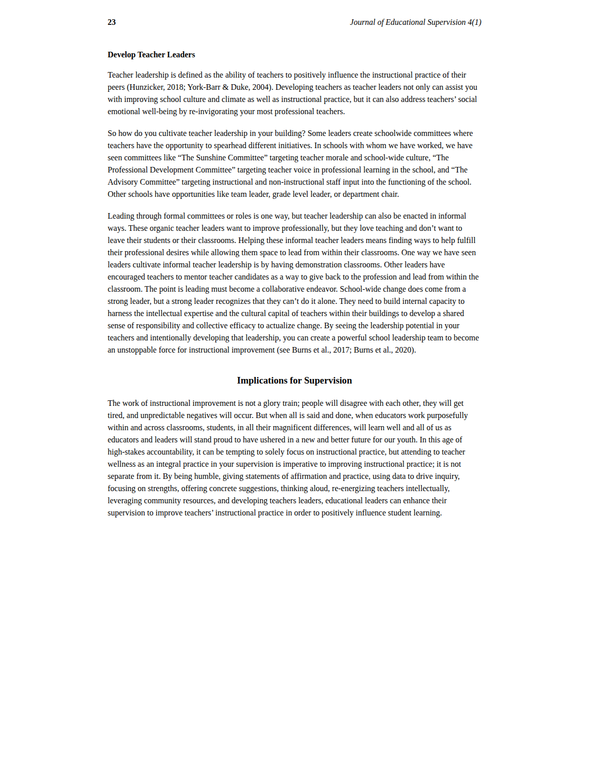23 Journal of Educational Supervision 4(1)
Develop Teacher Leaders
Teacher leadership is defined as the ability of teachers to positively influence the instructional practice of their peers (Hunzicker, 2018; York-Barr & Duke, 2004). Developing teachers as teacher leaders not only can assist you with improving school culture and climate as well as instructional practice, but it can also address teachers’ social emotional well-being by re-invigorating your most professional teachers.
So how do you cultivate teacher leadership in your building? Some leaders create schoolwide committees where teachers have the opportunity to spearhead different initiatives. In schools with whom we have worked, we have seen committees like “The Sunshine Committee” targeting teacher morale and school-wide culture, “The Professional Development Committee” targeting teacher voice in professional learning in the school, and “The Advisory Committee” targeting instructional and non-instructional staff input into the functioning of the school. Other schools have opportunities like team leader, grade level leader, or department chair.
Leading through formal committees or roles is one way, but teacher leadership can also be enacted in informal ways. These organic teacher leaders want to improve professionally, but they love teaching and don’t want to leave their students or their classrooms. Helping these informal teacher leaders means finding ways to help fulfill their professional desires while allowing them space to lead from within their classrooms. One way we have seen leaders cultivate informal teacher leadership is by having demonstration classrooms. Other leaders have encouraged teachers to mentor teacher candidates as a way to give back to the profession and lead from within the classroom. The point is leading must become a collaborative endeavor. School-wide change does come from a strong leader, but a strong leader recognizes that they can’t do it alone. They need to build internal capacity to harness the intellectual expertise and the cultural capital of teachers within their buildings to develop a shared sense of responsibility and collective efficacy to actualize change. By seeing the leadership potential in your teachers and intentionally developing that leadership, you can create a powerful school leadership team to become an unstoppable force for instructional improvement (see Burns et al., 2017; Burns et al., 2020).
Implications for Supervision
The work of instructional improvement is not a glory train; people will disagree with each other, they will get tired, and unpredictable negatives will occur. But when all is said and done, when educators work purposefully within and across classrooms, students, in all their magnificent differences, will learn well and all of us as educators and leaders will stand proud to have ushered in a new and better future for our youth. In this age of high-stakes accountability, it can be tempting to solely focus on instructional practice, but attending to teacher wellness as an integral practice in your supervision is imperative to improving instructional practice; it is not separate from it. By being humble, giving statements of affirmation and practice, using data to drive inquiry, focusing on strengths, offering concrete suggestions, thinking aloud, re-energizing teachers intellectually, leveraging community resources, and developing teachers leaders, educational leaders can enhance their supervision to improve teachers’ instructional practice in order to positively influence student learning.